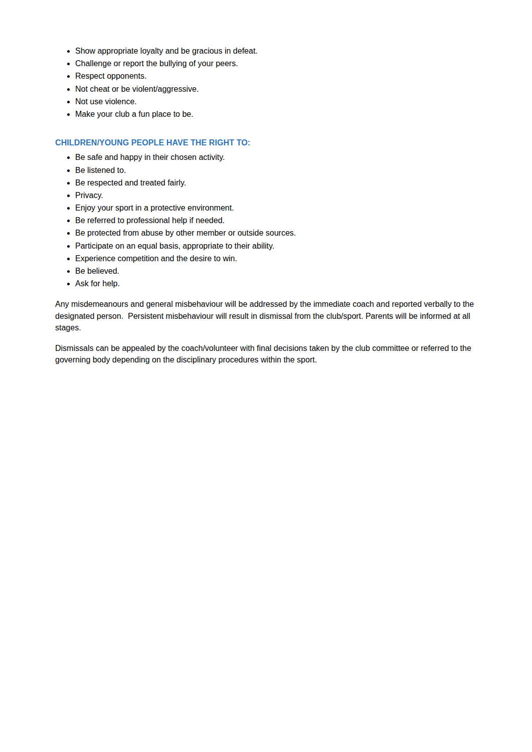Show appropriate loyalty and be gracious in defeat.
Challenge or report the bullying of your peers.
Respect opponents.
Not cheat or be violent/aggressive.
Not use violence.
Make your club a fun place to be.
CHILDREN/YOUNG PEOPLE HAVE THE RIGHT TO:
Be safe and happy in their chosen activity.
Be listened to.
Be respected and treated fairly.
Privacy.
Enjoy your sport in a protective environment.
Be referred to professional help if needed.
Be protected from abuse by other member or outside sources.
Participate on an equal basis, appropriate to their ability.
Experience competition and the desire to win.
Be believed.
Ask for help.
Any misdemeanours and general misbehaviour will be addressed by the immediate coach and reported verbally to the designated person. Persistent misbehaviour will result in dismissal from the club/sport. Parents will be informed at all stages.
Dismissals can be appealed by the coach/volunteer with final decisions taken by the club committee or referred to the governing body depending on the disciplinary procedures within the sport.